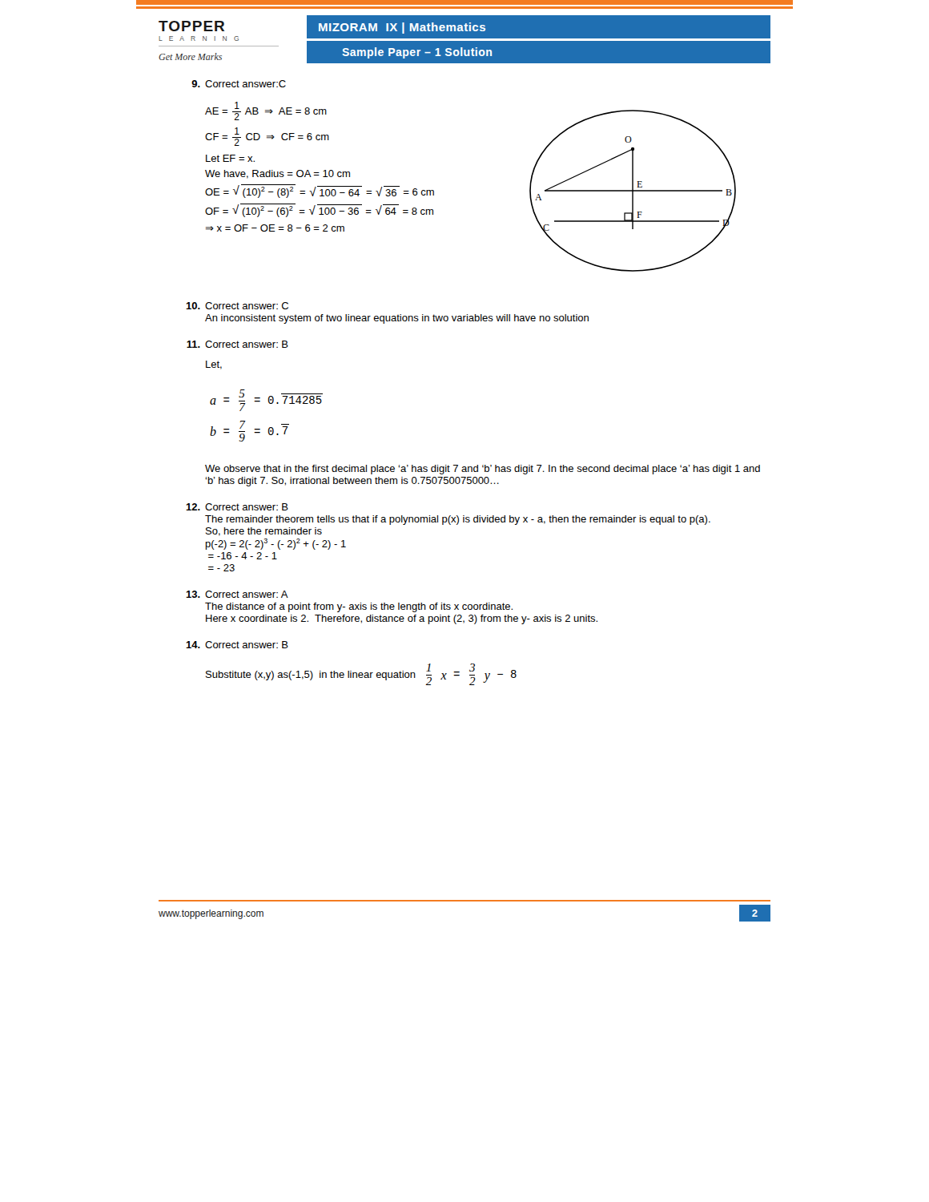TOPPER
L E A R N I N G
Get More Marks
MIZORAM IX | Mathematics
Sample Paper – 1 Solution
9.
Correct answer:C
AE = 12 AB ⇒ AE = 8 cm
CF = 12 CD ⇒ CF = 6 cm
Let EF = x.
We have, Radius = OA = 10 cm
OE = (10)2 − (8)2 = 100 − 64 = 36 = 6 cm
OF = (10)2 − (6)2 = 100 − 36 = 64 = 8 cm
⇒ x = OF − OE = 8 − 6 = 2 cm
O A B C D E F
10.
Correct answer: C
An inconsistent system of two linear equations in two variables will have no solution
11.
Correct answer: B
Let,
a = 57 = 0.714285
b = 79 = 0.7
We observe that in the first decimal place ‘a’ has digit 7 and ‘b’ has digit 7. In the second decimal place ‘a’ has digit 1 and ‘b’ has digit 7. So, irrational between them is 0.750750075000…
12.
Correct answer: B
The remainder theorem tells us that if a polynomial p(x) is divided by x - a, then the remainder is equal to p(a).
So, here the remainder is
p(-2) = 2(- 2)3 - (- 2)2 + (- 2) - 1
= -16 - 4 - 2 - 1
= - 23
13.
Correct answer: A
The distance of a point from y- axis is the length of its x coordinate.
Here x coordinate is 2. Therefore, distance of a point (2, 3) from the y- axis is 2 units.
14.
Correct answer: B
Substitute (x,y) as(-1,5) in the linear equation 12 x = 32 y − 8
www.topperlearning.com
2